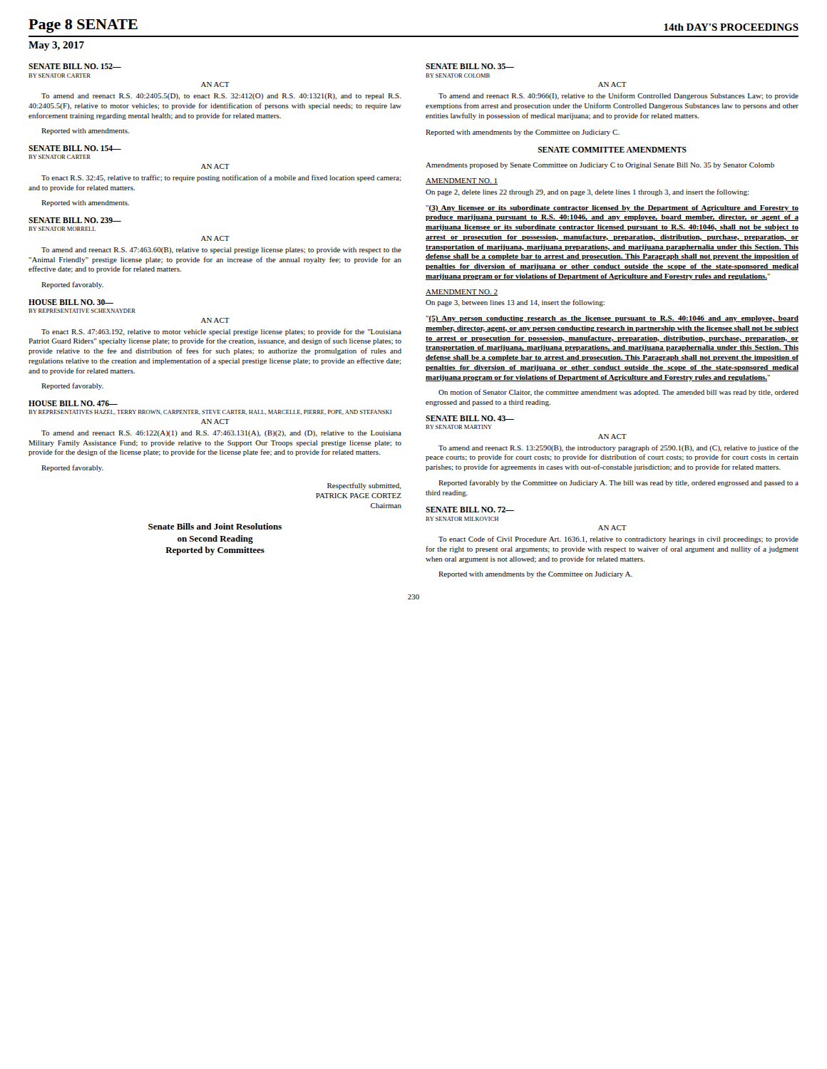Page 8 SENATE
14th DAY'S PROCEEDINGS
May 3, 2017
SENATE BILL NO. 152—
BY SENATOR CARTER
AN ACT
To amend and reenact R.S. 40:2405.5(D), to enact R.S. 32:412(O) and R.S. 40:1321(R), and to repeal R.S. 40:2405.5(F), relative to motor vehicles; to provide for identification of persons with special needs; to require law enforcement training regarding mental health; and to provide for related matters.
Reported with amendments.
SENATE BILL NO. 154—
BY SENATOR CARTER
AN ACT
To enact R.S. 32:45, relative to traffic; to require posting notification of a mobile and fixed location speed camera; and to provide for related matters.
Reported with amendments.
SENATE BILL NO. 239—
BY SENATOR MORRELL
AN ACT
To amend and reenact R.S. 47:463.60(B), relative to special prestige license plates; to provide with respect to the "Animal Friendly" prestige license plate; to provide for an increase of the annual royalty fee; to provide for an effective date; and to provide for related matters.
Reported favorably.
HOUSE BILL NO. 30—
BY REPRESENTATIVE SCHEXNAYDER
AN ACT
To enact R.S. 47:463.192, relative to motor vehicle special prestige license plates; to provide for the "Louisiana Patriot Guard Riders" specialty license plate; to provide for the creation, issuance, and design of such license plates; to provide relative to the fee and distribution of fees for such plates; to authorize the promulgation of rules and regulations relative to the creation and implementation of a special prestige license plate; to provide an effective date; and to provide for related matters.
Reported favorably.
HOUSE BILL NO. 476—
BY REPRESENTATIVES HAZEL, TERRY BROWN, CARPENTER, STEVE CARTER, HALL, MARCELLE, PIERRE, POPE, AND STEFANSKI
AN ACT
To amend and reenact R.S. 46:122(A)(1) and R.S. 47:463.131(A), (B)(2), and (D), relative to the Louisiana Military Family Assistance Fund; to provide relative to the Support Our Troops special prestige license plate; to provide for the design of the license plate; to provide for the license plate fee; and to provide for related matters.
Reported favorably.
Respectfully submitted,
PATRICK PAGE CORTEZ
Chairman
Senate Bills and Joint Resolutions
on Second Reading
Reported by Committees
SENATE BILL NO. 35—
BY SENATOR COLOMB
AN ACT
To amend and reenact R.S. 40:966(I), relative to the Uniform Controlled Dangerous Substances Law; to provide exemptions from arrest and prosecution under the Uniform Controlled Dangerous Substances law to persons and other entities lawfully in possession of medical marijuana; and to provide for related matters.
Reported with amendments by the Committee on Judiciary C.
SENATE COMMITTEE AMENDMENTS
Amendments proposed by Senate Committee on Judiciary C to Original Senate Bill No. 35 by Senator Colomb
AMENDMENT NO. 1
On page 2, delete lines 22 through 29, and on page 3, delete lines 1 through 3, and insert the following:
"(3) Any licensee or its subordinate contractor licensed by the Department of Agriculture and Forestry to produce marijuana pursuant to R.S. 40:1046, and any employee, board member, director, or agent of a marijuana licensee or its subordinate contractor licensed pursuant to R.S. 40:1046, shall not be subject to arrest or prosecution for possession, manufacture, preparation, distribution, purchase, preparation, or transportation of marijuana, marijuana preparations, and marijuana paraphernalia under this Section. This defense shall be a complete bar to arrest and prosecution. This Paragraph shall not prevent the imposition of penalties for diversion of marijuana or other conduct outside the scope of the state-sponsored medical marijuana program or for violations of Department of Agriculture and Forestry rules and regulations."
AMENDMENT NO. 2
On page 3, between lines 13 and 14, insert the following:
"(5) Any person conducting research as the licensee pursuant to R.S. 40:1046 and any employee, board member, director, agent, or any person conducting research in partnership with the licensee shall not be subject to arrest or prosecution for possession, manufacture, preparation, distribution, purchase, preparation, or transportation of marijuana, marijuana preparations, and marijuana paraphernalia under this Section. This defense shall be a complete bar to arrest and prosecution. This Paragraph shall not prevent the imposition of penalties for diversion of marijuana or other conduct outside the scope of the state-sponsored medical marijuana program or for violations of Department of Agriculture and Forestry rules and regulations."
On motion of Senator Claitor, the committee amendment was adopted. The amended bill was read by title, ordered engrossed and passed to a third reading.
SENATE BILL NO. 43—
BY SENATOR MARTINY
AN ACT
To amend and reenact R.S. 13:2590(B), the introductory paragraph of 2590.1(B), and (C), relative to justice of the peace courts; to provide for court costs; to provide for distribution of court costs; to provide for court costs in certain parishes; to provide for agreements in cases with out-of-constable jurisdiction; and to provide for related matters.
Reported favorably by the Committee on Judiciary A. The bill was read by title, ordered engrossed and passed to a third reading.
SENATE BILL NO. 72—
BY SENATOR MILKOVICH
AN ACT
To enact Code of Civil Procedure Art. 1636.1, relative to contradictory hearings in civil proceedings; to provide for the right to present oral arguments; to provide with respect to waiver of oral argument and nullity of a judgment when oral argument is not allowed; and to provide for related matters.
Reported with amendments by the Committee on Judiciary A.
230